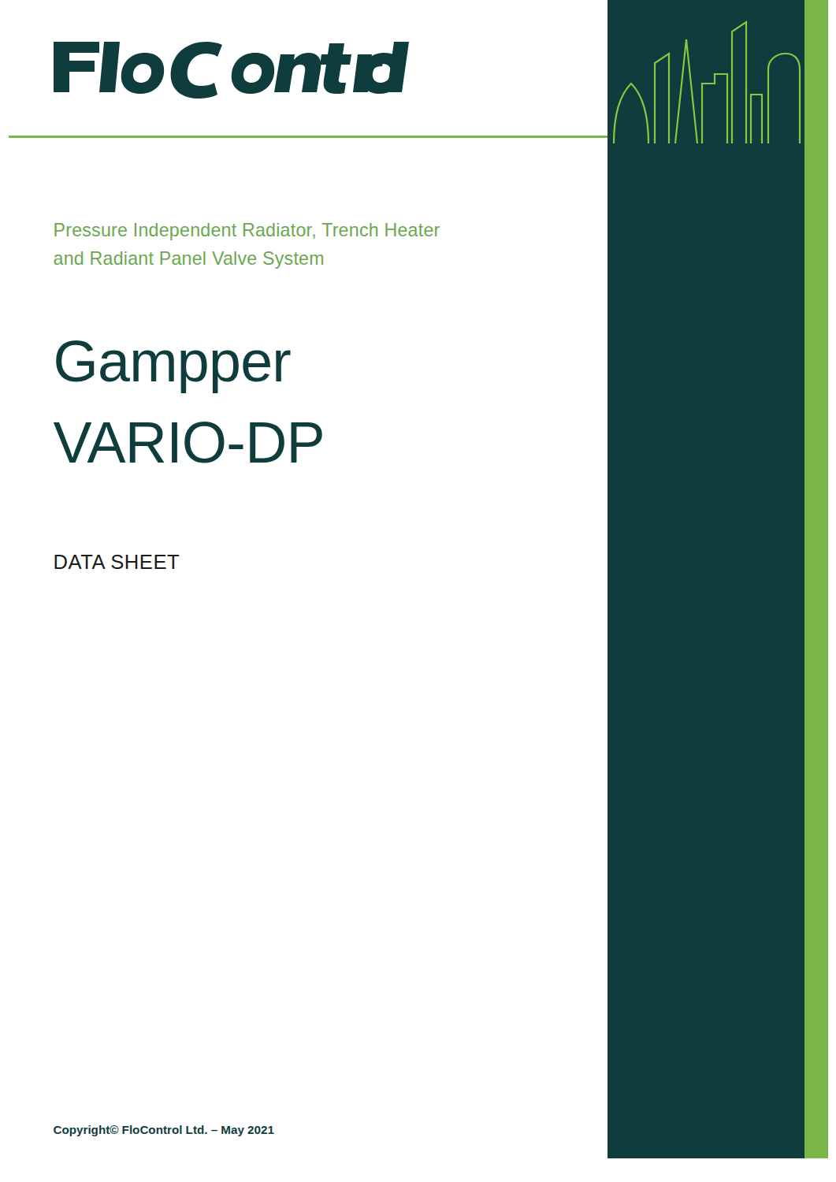Pressure Independent Radiator, Trench Heater
and Radiant Panel Valve System
GampperVARIO-DP
DATA SHEET
Copyright© FloControl Ltd. – May 2021